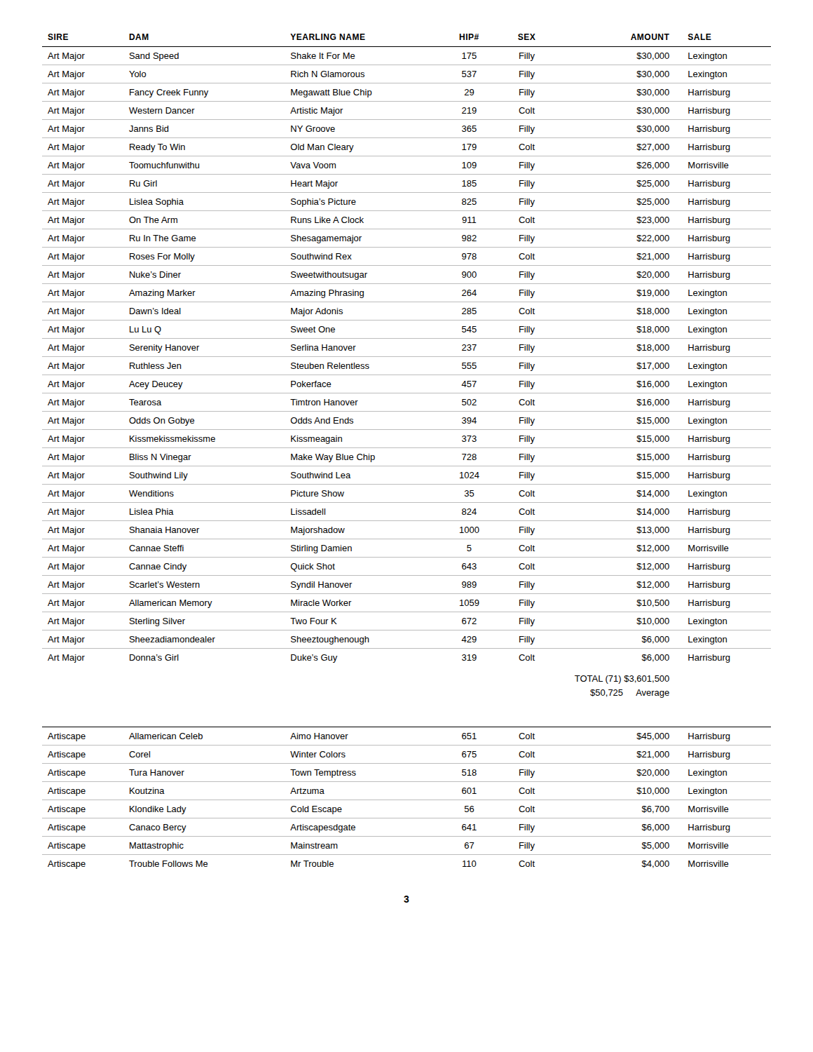| SIRE | DAM | YEARLING NAME | HIP# | SEX | AMOUNT | SALE |
| --- | --- | --- | --- | --- | --- | --- |
| Art Major | Sand Speed | Shake It For Me | 175 | Filly | $30,000 | Lexington |
| Art Major | Yolo | Rich N Glamorous | 537 | Filly | $30,000 | Lexington |
| Art Major | Fancy Creek Funny | Megawatt Blue Chip | 29 | Filly | $30,000 | Harrisburg |
| Art Major | Western Dancer | Artistic Major | 219 | Colt | $30,000 | Harrisburg |
| Art Major | Janns Bid | NY Groove | 365 | Filly | $30,000 | Harrisburg |
| Art Major | Ready To Win | Old Man Cleary | 179 | Colt | $27,000 | Harrisburg |
| Art Major | Toomuchfunwithu | Vava Voom | 109 | Filly | $26,000 | Morrisville |
| Art Major | Ru Girl | Heart Major | 185 | Filly | $25,000 | Harrisburg |
| Art Major | Lislea Sophia | Sophia’s Picture | 825 | Filly | $25,000 | Harrisburg |
| Art Major | On The Arm | Runs Like A Clock | 911 | Colt | $23,000 | Harrisburg |
| Art Major | Ru In The Game | Shesagamemajor | 982 | Filly | $22,000 | Harrisburg |
| Art Major | Roses For Molly | Southwind Rex | 978 | Colt | $21,000 | Harrisburg |
| Art Major | Nuke’s Diner | Sweetwithoutsugar | 900 | Filly | $20,000 | Harrisburg |
| Art Major | Amazing Marker | Amazing Phrasing | 264 | Filly | $19,000 | Lexington |
| Art Major | Dawn’s Ideal | Major Adonis | 285 | Colt | $18,000 | Lexington |
| Art Major | Lu Lu Q | Sweet One | 545 | Filly | $18,000 | Lexington |
| Art Major | Serenity Hanover | Serlina Hanover | 237 | Filly | $18,000 | Harrisburg |
| Art Major | Ruthless Jen | Steuben Relentless | 555 | Filly | $17,000 | Lexington |
| Art Major | Acey Deucey | Pokerface | 457 | Filly | $16,000 | Lexington |
| Art Major | Tearosa | Timtron Hanover | 502 | Colt | $16,000 | Harrisburg |
| Art Major | Odds On Gobye | Odds And Ends | 394 | Filly | $15,000 | Lexington |
| Art Major | Kissmekissmekissme | Kissmeagain | 373 | Filly | $15,000 | Harrisburg |
| Art Major | Bliss N Vinegar | Make Way Blue Chip | 728 | Filly | $15,000 | Harrisburg |
| Art Major | Southwind Lily | Southwind Lea | 1024 | Filly | $15,000 | Harrisburg |
| Art Major | Wenditions | Picture Show | 35 | Colt | $14,000 | Lexington |
| Art Major | Lislea Phia | Lissadell | 824 | Colt | $14,000 | Harrisburg |
| Art Major | Shanaia Hanover | Majorshadow | 1000 | Filly | $13,000 | Harrisburg |
| Art Major | Cannae Steffi | Stirling Damien | 5 | Colt | $12,000 | Morrisville |
| Art Major | Cannae Cindy | Quick Shot | 643 | Colt | $12,000 | Harrisburg |
| Art Major | Scarlet’s Western | Syndil Hanover | 989 | Filly | $12,000 | Harrisburg |
| Art Major | Allamerican Memory | Miracle Worker | 1059 | Filly | $10,500 | Harrisburg |
| Art Major | Sterling Silver | Two Four K | 672 | Filly | $10,000 | Lexington |
| Art Major | Sheezadiamondealer | Sheeztoughenough | 429 | Filly | $6,000 | Lexington |
| Art Major | Donna’s Girl | Duke’s Guy | 319 | Colt | $6,000 | Harrisburg |
| | | | | TOTAL (71) $3,601,500 | |
| | | | | $50,725 Average | |
| Artiscape | Allamerican Celeb | Aimo Hanover | 651 | Colt | $45,000 | Harrisburg |
| Artiscape | Corel | Winter Colors | 675 | Colt | $21,000 | Harrisburg |
| Artiscape | Tura Hanover | Town Temptress | 518 | Filly | $20,000 | Lexington |
| Artiscape | Koutzina | Artzuma | 601 | Colt | $10,000 | Lexington |
| Artiscape | Klondike Lady | Cold Escape | 56 | Colt | $6,700 | Morrisville |
| Artiscape | Canaco Bercy | Artiscapesdgate | 641 | Filly | $6,000 | Harrisburg |
| Artiscape | Mattastrophic | Mainstream | 67 | Filly | $5,000 | Morrisville |
| Artiscape | Trouble Follows Me | Mr Trouble | 110 | Colt | $4,000 | Morrisville |
3